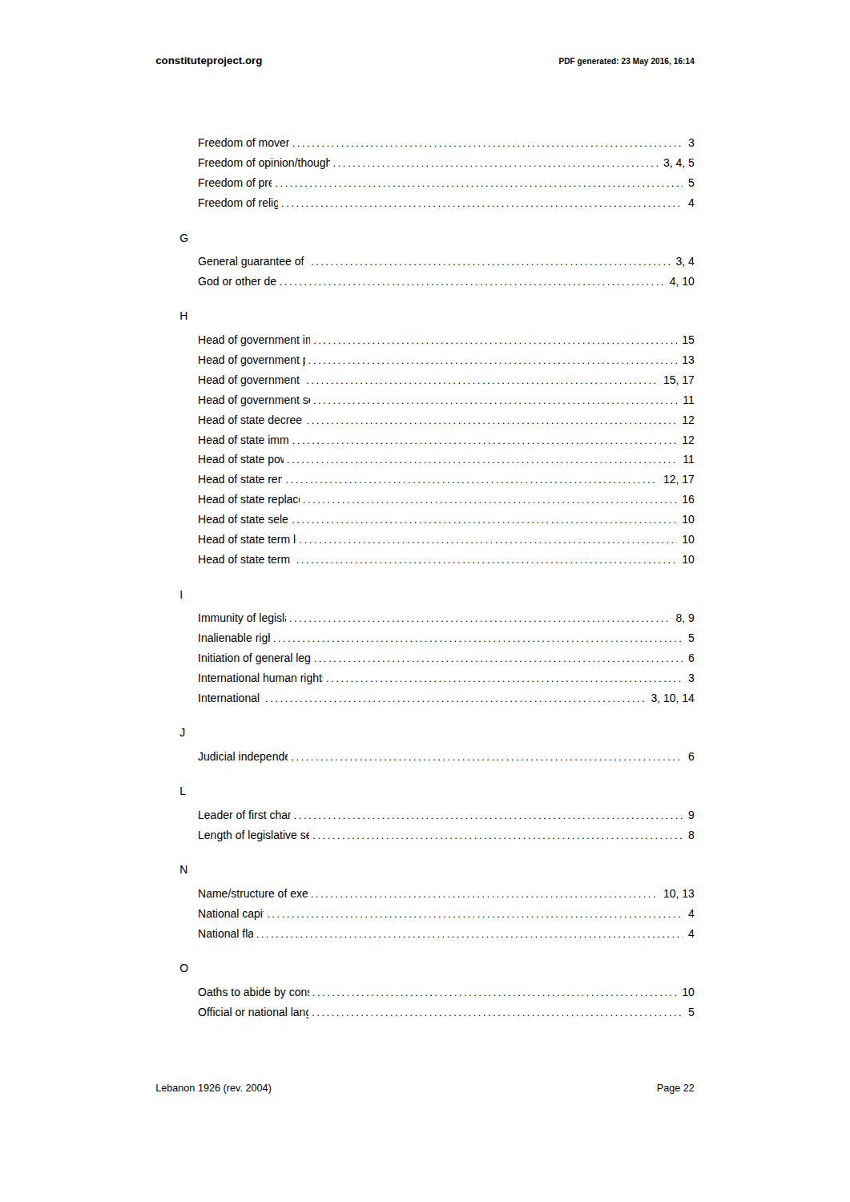constituteproject.org
PDF generated: 23 May 2016, 16:14
Freedom of movement................................................................................................... 3
Freedom of opinion/thought/conscience................................................................................................... 3, 4, 5
Freedom of press................................................................................................... 5
Freedom of religion................................................................................................... 4
G
General guarantee of equality................................................................................................... 3, 4
God or other deities................................................................................................... 4, 10
H
Head of government immunity................................................................................................... 15
Head of government powers................................................................................................... 13
Head of government removal................................................................................................... 15, 17
Head of government selection................................................................................................... 11
Head of state decree power................................................................................................... 12
Head of state immunity................................................................................................... 12
Head of state powers................................................................................................... 11
Head of state removal................................................................................................... 12, 17
Head of state replacement................................................................................................... 16
Head of state selection................................................................................................... 10
Head of state term length................................................................................................... 10
Head of state term limits................................................................................................... 10
I
Immunity of legislators................................................................................................... 8, 9
Inalienable rights................................................................................................... 5
Initiation of general legislation................................................................................................... 6
International human rights treaties................................................................................................... 3
International law................................................................................................... 3, 10, 14
J
Judicial independence................................................................................................... 6
L
Leader of first chamber................................................................................................... 9
Length of legislative sessions................................................................................................... 8
N
Name/structure of executive(s)................................................................................................... 10, 13
National capital................................................................................................... 4
National flag................................................................................................... 4
O
Oaths to abide by constitution................................................................................................... 10
Official or national languages................................................................................................... 5
Lebanon 1926 (rev. 2004)
Page 22